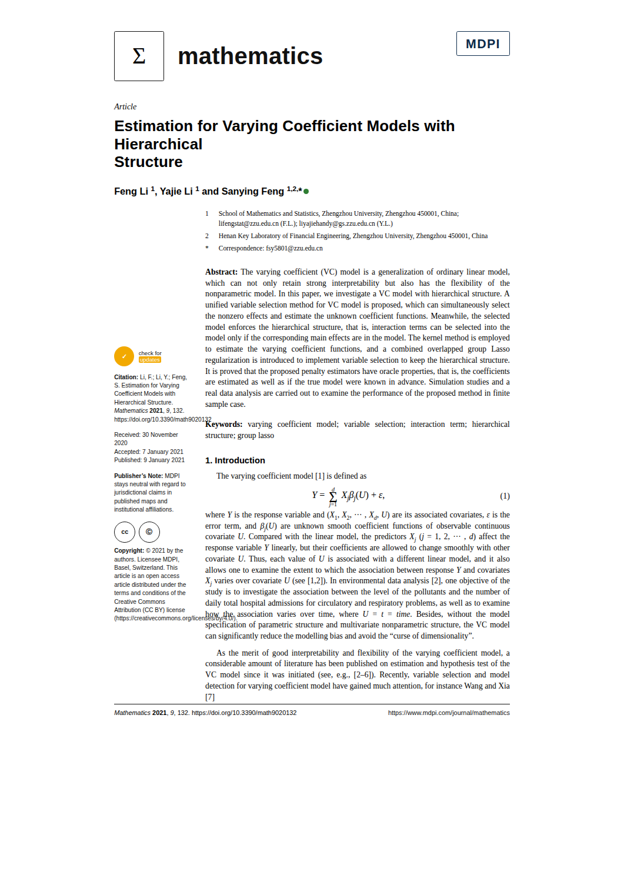Σ
mathematics
MDPI
Article
Estimation for Varying Coefficient Models with Hierarchical
Structure
Feng Li 1, Yajie Li 1 and Sanying Feng 1,2,*
✓
check for
updates
Citation: Li, F.; Li, Y.; Feng, S. Estimation for Varying Coefficient Models with Hierarchical Structure. Mathematics 2021, 9, 132. https://doi.org/10.3390/math9020132
Received: 30 November 2020
Accepted: 7 January 2021
Published: 9 January 2021
Publisher’s Note: MDPI stays neutral with regard to jurisdictional claims in published maps and institutional affiliations.
cc
Ⓒ
Copyright: © 2021 by the authors. Licensee MDPI, Basel, Switzerland. This article is an open access article distributed under the terms and conditions of the Creative Commons Attribution (CC BY) license (https://creativecommons.org/licenses/by/4.0/).
| 1 | School of Mathematics and Statistics, Zhengzhou University, Zhengzhou 450001, China; lifengstat@zzu.edu.cn (F.L.); liyajiehandy@gs.zzu.edu.cn (Y.L.) |
| 2 | Henan Key Laboratory of Financial Engineering, Zhengzhou University, Zhengzhou 450001, China |
| * | Correspondence: fsy5801@zzu.edu.cn |
Abstract: The varying coefficient (VC) model is a generalization of ordinary linear model, which can not only retain strong interpretability but also has the flexibility of the nonparametric model. In this paper, we investigate a VC model with hierarchical structure. A unified variable selection method for VC model is proposed, which can simultaneously select the nonzero effects and estimate the unknown coefficient functions. Meanwhile, the selected model enforces the hierarchical structure, that is, interaction terms can be selected into the model only if the corresponding main effects are in the model. The kernel method is employed to estimate the varying coefficient functions, and a combined overlapped group Lasso regularization is introduced to implement variable selection to keep the hierarchical structure. It is proved that the proposed penalty estimators have oracle properties, that is, the coefficients are estimated as well as if the true model were known in advance. Simulation studies and a real data analysis are carried out to examine the performance of the proposed method in finite sample case.
Keywords: varying coefficient model; variable selection; interaction term; hierarchical structure; group lasso
1. Introduction
The varying coefficient model [1] is defined as
Y = Σdj=1 Xjβj(U) + ε,
(1)
where Y is the response variable and (X1, X2, ··· , Xd, U) are its associated covariates, ε is the error term, and βj(U) are unknown smooth coefficient functions of observable continuous covariate U. Compared with the linear model, the predictors Xj (j = 1, 2, ··· , d) affect the response variable Y linearly, but their coefficients are allowed to change smoothly with other covariate U. Thus, each value of U is associated with a different linear model, and it also allows one to examine the extent to which the association between response Y and covariates Xj varies over covariate U (see [1,2]). In environmental data analysis [2], one objective of the study is to investigate the association between the level of the pollutants and the number of daily total hospital admissions for circulatory and respiratory problems, as well as to examine how the association varies over time, where U = t = time. Besides, without the model specification of parametric structure and multivariate nonparametric structure, the VC model can significantly reduce the modelling bias and avoid the “curse of dimensionality”.
As the merit of good interpretability and flexibility of the varying coefficient model, a considerable amount of literature has been published on estimation and hypothesis test of the VC model since it was initiated (see, e.g., [2–6]). Recently, variable selection and model detection for varying coefficient model have gained much attention, for instance Wang and Xia [7]
Mathematics 2021, 9, 132. https://doi.org/10.3390/math9020132
https://www.mdpi.com/journal/mathematics